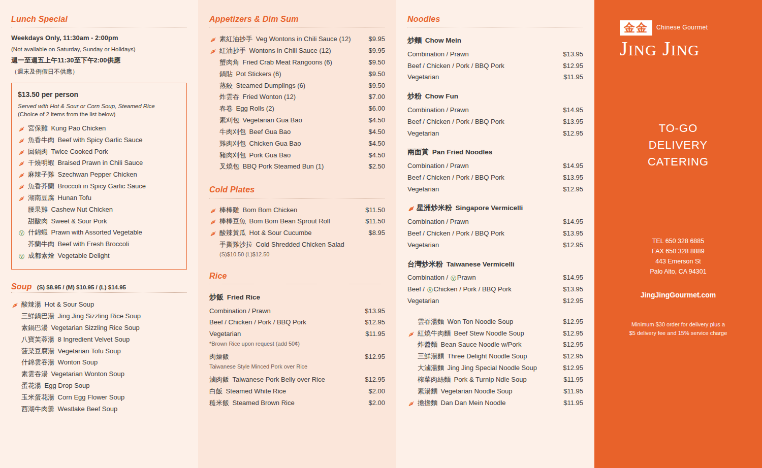Lunch Special
Weekdays Only, 11:30am - 2:00pm
(Not avaliable on Saturday, Sunday or Holidays)
週一至週五上午11:30至下午2:00供應
（週末及例假日不供應）
$13.50 per person
Served with Hot & Sour or Corn Soup, Steamed Rice
(Choice of 2 items from the list below)
🌶宮保雞 Kung Pao Chicken
🌶魚香牛肉 Beef with Spicy Garlic Sauce
🌶回鍋肉 Twice Cooked Pork
🌶干燒明蝦 Braised Prawn in Chili Sauce
🌶麻辣子雞 Szechwan Pepper Chicken
🌶魚香芥蘭 Broccoli in Spicy Garlic Sauce
🌶湖南豆腐 Hunan Tofu
腰果雞 Cashew Nut Chicken
甜酸肉 Sweet & Sour Pork
Ⓥ什錦蝦 Prawn with Assorted Vegetable
芥蘭牛肉 Beef with Fresh Broccoli
Ⓥ成都素燴 Vegetable Delight
Soup
(S) $8.95 / (M) $10.95 / (L) $14.95
🌶酸辣湯 Hot & Sour Soup
三鮮鍋巴湯 Jing Jing Sizzling Rice Soup
素鍋巴湯 Vegetarian Sizzling Rice Soup
八寶芙蓉湯 8 Ingredient Velvet Soup
菠菜豆腐湯 Vegetarian Tofu Soup
什錦雲吞湯 Wonton Soup
素雲吞湯 Vegetarian Wonton Soup
蛋花湯 Egg Drop Soup
玉米蛋花湯 Corn Egg Flower Soup
西湖牛肉羹 Westlake Beef Soup
Appetizers & Dim Sum
🌶素紅油抄手 Veg Wontons in Chili Sauce (12)$9.95
🌶紅油抄手 Wontons in Chili Sauce (12)$9.95
蟹肉角 Fried Crab Meat Rangoons (6)$9.50
鍋貼 Pot Stickers (6)$9.50
蒸餃 Steamed Dumplings (6)$9.50
炸雲吞 Fried Wonton (12)$7.00
春卷 Egg Rolls (2)$6.00
素刈包 Vegetarian Gua Bao$4.50
牛肉刈包 Beef Gua Bao$4.50
雞肉刈包 Chicken Gua Bao$4.50
豬肉刈包 Pork Gua Bao$4.50
叉燒包 BBQ Pork Steamed Bun (1)$2.50
Cold Plates
🌶棒棒雞 Bom Bom Chicken$11.50
🌶棒棒豆魚 Bom Bom Bean Sprout Roll$11.50
🌶酸辣黃瓜 Hot & Sour Cucumbe$8.95
手撕雞沙拉 Cold Shredded Chicken Salad
(S)$10.50 (L)$12.50
Rice
炒飯 Fried Rice
Combination / Prawn$13.95
Beef / Chicken / Pork / BBQ Pork$12.95
Vegetarian$11.95
*Brown Rice upon request (add 50¢)
肉燥飯$12.95
Taiwanese Style Minced Pork over Rice
滷肉飯 Taiwanese Pork Belly over Rice$12.95
白飯 Steamed White Rice$2.00
糙米飯 Steamed Brown Rice$2.00
Noodles
炒麵 Chow Mein
Combination / Prawn$13.95
Beef / Chicken / Pork / BBQ Pork$12.95
Vegetarian$11.95
炒粉 Chow Fun
Combination / Prawn$14.95
Beef / Chicken / Pork / BBQ Pork$13.95
Vegetarian$12.95
兩面黃 Pan Fried Noodles
Combination / Prawn$14.95
Beef / Chicken / Pork / BBQ Pork$13.95
Vegetarian$12.95
🌶 星洲炒米粉 Singapore Vermicelli
Combination / Prawn$14.95
Beef / Chicken / Pork / BBQ Pork$13.95
Vegetarian$12.95
台灣炒米粉 Taiwanese Vermicelli
Combination / ⓋPrawn$14.95
Beef / ⓋChicken / Pork / BBQ Pork$13.95
Vegetarian$12.95
雲吞湯麵 Won Ton Noodle Soup$12.95
🌶紅燒牛肉麵 Beef Stew Noodle Soup$12.95
炸醬麵 Bean Sauce Noodle w/Pork$12.95
三鮮湯麵 Three Delight Noodle Soup$12.95
大滷湯麵 Jing Jing Special Noodle Soup$12.95
榨菜肉絲麵 Pork & Turnip Ndle Soup$11.95
素湯麵 Vegetarian Noodle Soup$11.95
🌶擔擔麵 Dan Dan Mein Noodle$11.95
金金 Chinese Gourmet JING JING
TO-GO
DELIVERY
CATERING
TEL 650 328 6885
FAX 650 328 8889
443 Emerson St
Palo Alto, CA 94301
JingJingGourmet.com
Minimum $30 order for delivery plus a
$5 delivery fee and 15% service charge